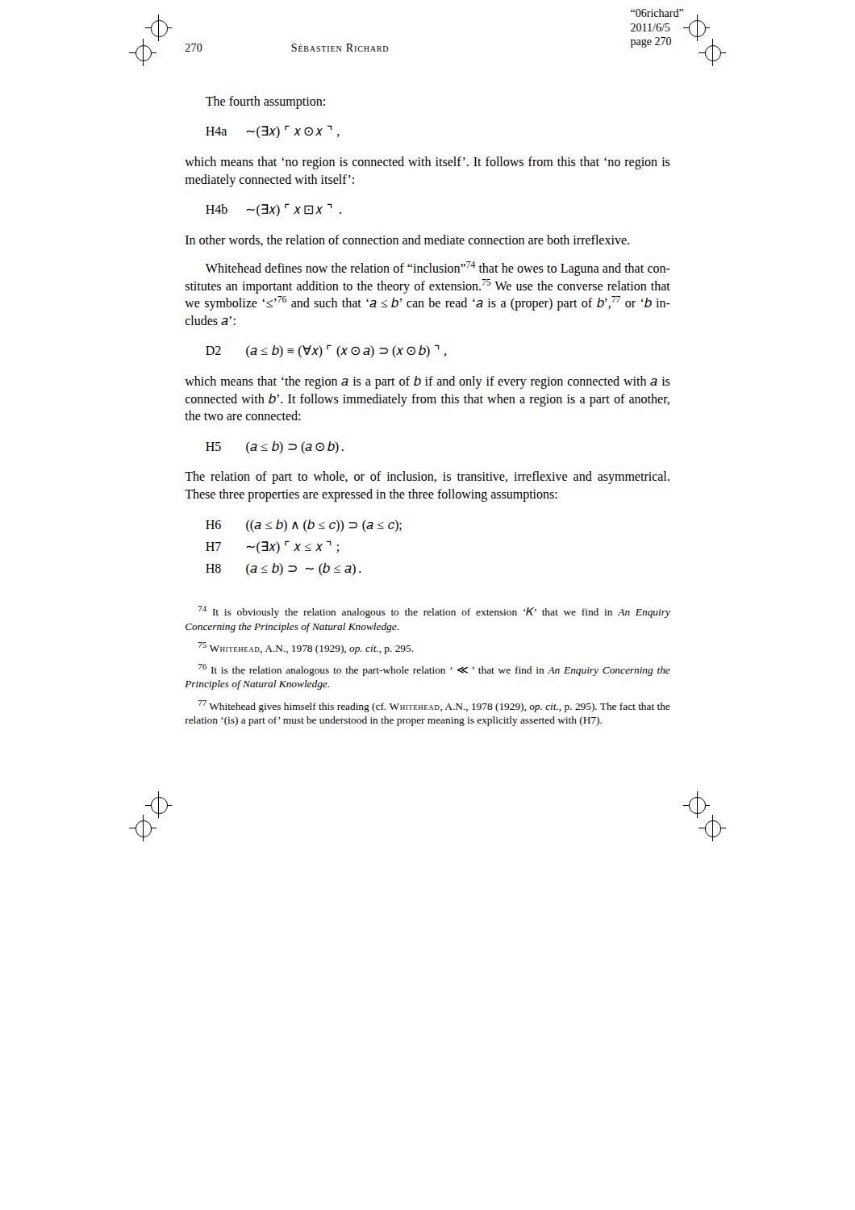“06richard”
2011/6/5
page 270
270 Sébastien Richard
The fourth assumption:
H4a ∼ (∃x) ⌜x⊙x⌝ ,
which means that ‘no region is connected with itself’. It follows from this that ‘no region is mediately connected with itself’:
H4b ∼ (∃x) ⌜x⊡x⌝ .
In other words, the relation of connection and mediate connection are both irreflexive.
Whitehead defines now the relation of “inclusion”74 that he owes to Laguna and that constitutes an important addition to the theory of extension.75 We use the converse relation that we symbolize ‘≤’76 and such that ‘a≤b’ can be read ‘a is a (proper) part of b’,77 or ‘b includes a’:
D2 (a≤b) ≡ (∀x) ⌜ (x⊙a) ⊃ (x⊙b) ⌝ ,
which means that ‘the region a is a part of b if and only if every region connected with a is connected with b’. It follows immediately from this that when a region is a part of another, the two are connected:
H5 (a≤b) ⊃ (a⊙b) .
The relation of part to whole, or of inclusion, is transitive, irreflexive and asymmetrical. These three properties are expressed in the three following assumptions:
H6 ( (a≤b) ∧ (b≤c) ) ⊃ (a≤c) ;
H7 ∼ (∃x) ⌜x≤x⌝ ;
H8 (a≤b) ⊃ ∼ (b≤a) .
74 It is obviously the relation analogous to the relation of extension ‘K’ that we find in An Enquiry Concerning the Principles of Natural Knowledge.
75 Whitehead, A.N., 1978 (1929), op. cit., p. 295.
76 It is the relation analogous to the part-whole relation ‘≪’ that we find in An Enquiry Concerning the Principles of Natural Knowledge.
77 Whitehead gives himself this reading (cf. Whitehead, A.N., 1978 (1929), op. cit., p. 295). The fact that the relation ‘(is) a part of’ must be understood in the proper meaning is explicitly asserted with (H7).